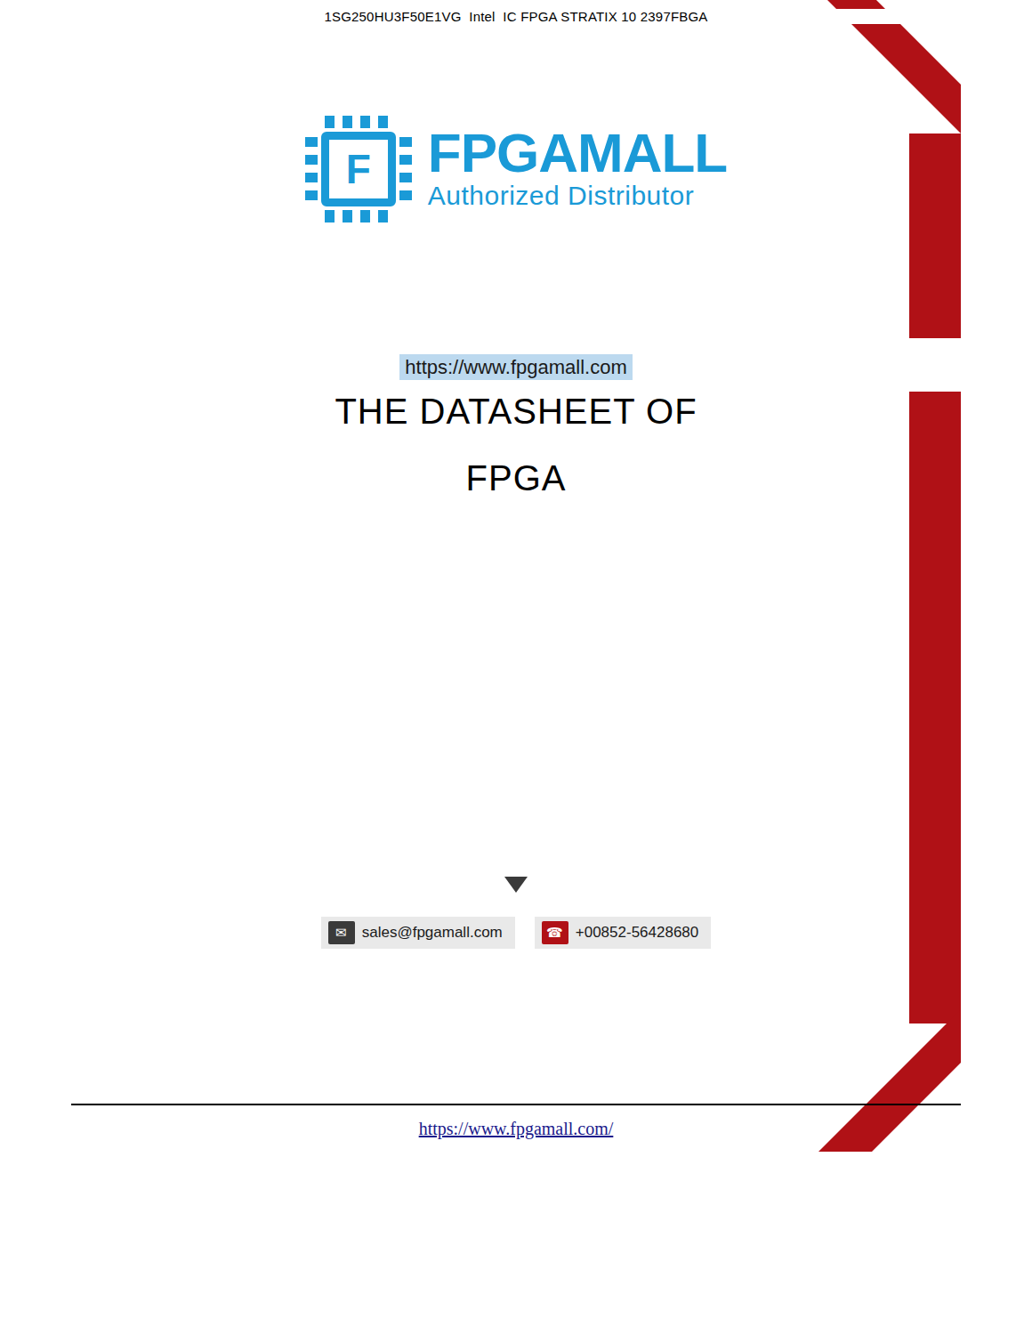1SG250HU3F50E1VG Intel IC FPGA STRATIX 10 2397FBGA
F
FPGAMALL
Authorized Distributor
https://www.fpgamall.com
THE DATASHEET OF
FPGA
✉sales@fpgamall.com
☎+00852-56428680
https://www.fpgamall.com/